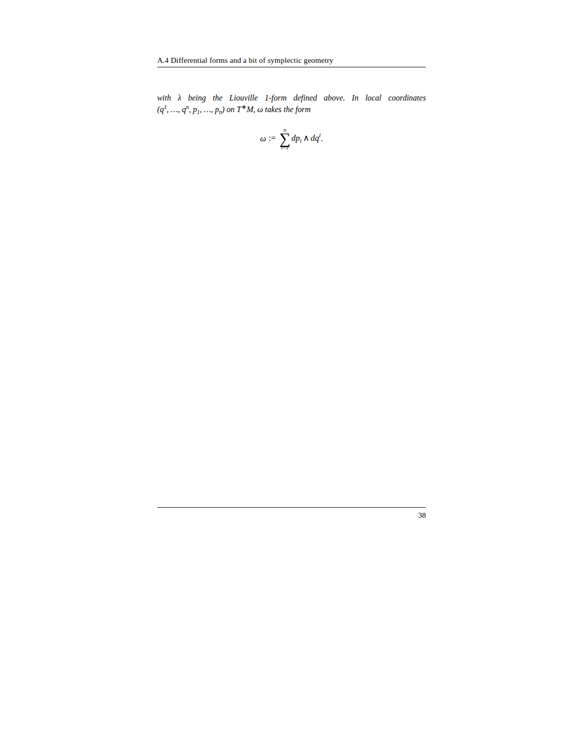A.4 Differential forms and a bit of symplectic geometry
with λ being the Liouville 1-form defined above. In local coordinates (q1, …, qn, p1, …, pn) on T∗M, ω takes the form
ω:=n∑i=1 dpi∧dqi.
38